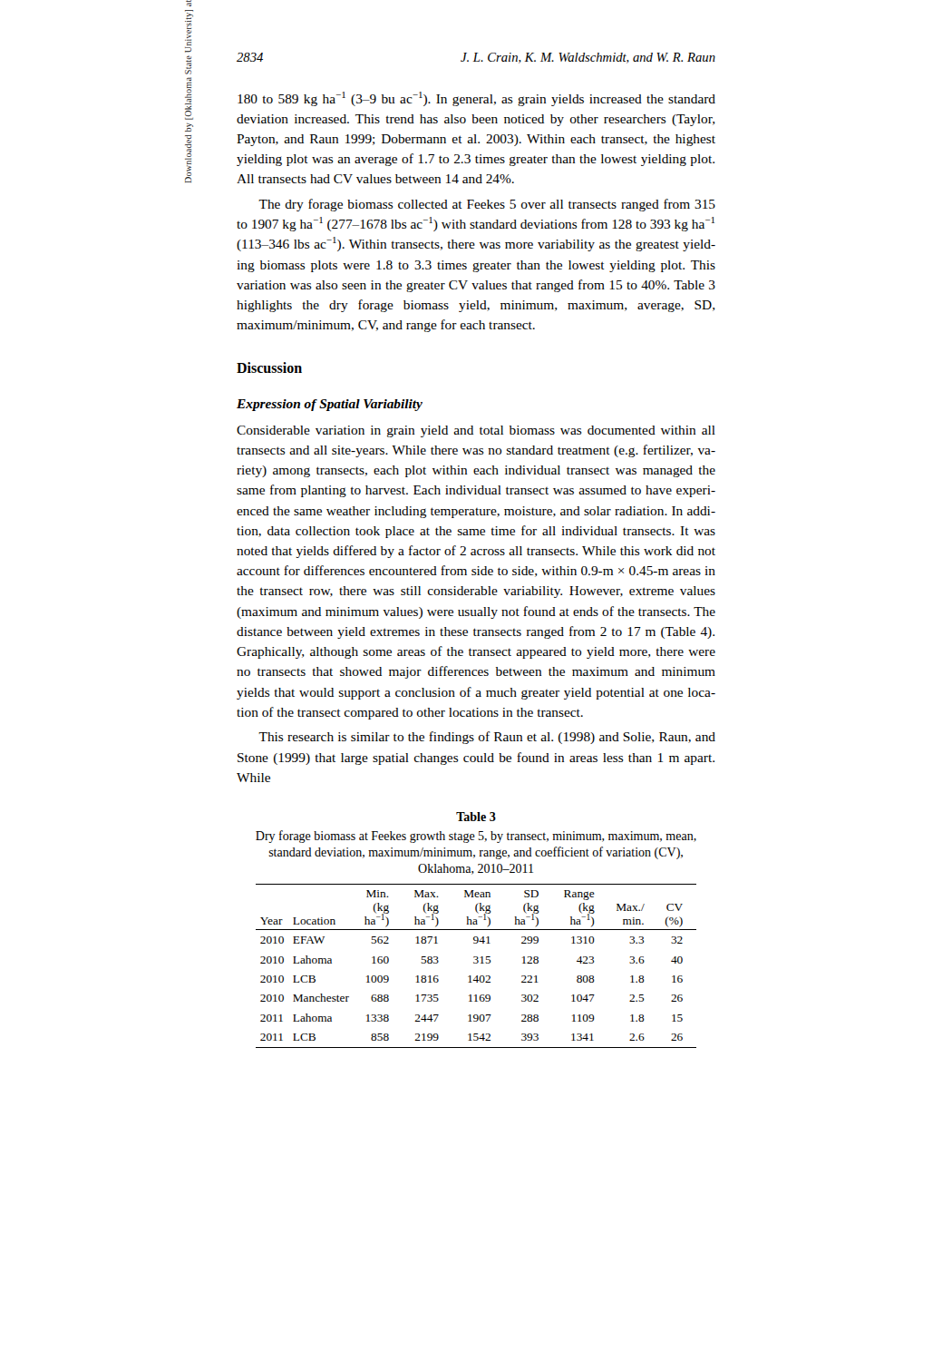Downloaded by [Oklahoma State University] at 06:47 29 October 2014
2834 J. L. Crain, K. M. Waldschmidt, and W. R. Raun
180 to 589 kg ha−1 (3–9 bu ac−1). In general, as grain yields increased the standard deviation increased. This trend has also been noticed by other researchers (Taylor, Payton, and Raun 1999; Dobermann et al. 2003). Within each transect, the highest yielding plot was an average of 1.7 to 2.3 times greater than the lowest yielding plot. All transects had CV values between 14 and 24%.
The dry forage biomass collected at Feekes 5 over all transects ranged from 315 to 1907 kg ha−1 (277–1678 lbs ac−1) with standard deviations from 128 to 393 kg ha−1 (113–346 lbs ac−1). Within transects, there was more variability as the greatest yielding biomass plots were 1.8 to 3.3 times greater than the lowest yielding plot. This variation was also seen in the greater CV values that ranged from 15 to 40%. Table 3 highlights the dry forage biomass yield, minimum, maximum, average, SD, maximum/minimum, CV, and range for each transect.
Discussion
Expression of Spatial Variability
Considerable variation in grain yield and total biomass was documented within all transects and all site-years. While there was no standard treatment (e.g. fertilizer, variety) among transects, each plot within each individual transect was managed the same from planting to harvest. Each individual transect was assumed to have experienced the same weather including temperature, moisture, and solar radiation. In addition, data collection took place at the same time for all individual transects. It was noted that yields differed by a factor of 2 across all transects. While this work did not account for differences encountered from side to side, within 0.9-m × 0.45-m areas in the transect row, there was still considerable variability. However, extreme values (maximum and minimum values) were usually not found at ends of the transects. The distance between yield extremes in these transects ranged from 2 to 17 m (Table 4). Graphically, although some areas of the transect appeared to yield more, there were no transects that showed major differences between the maximum and minimum yields that would support a conclusion of a much greater yield potential at one location of the transect compared to other locations in the transect.
This research is similar to the findings of Raun et al. (1998) and Solie, Raun, and Stone (1999) that large spatial changes could be found in areas less than 1 m apart. While
Table 3 Dry forage biomass at Feekes growth stage 5, by transect, minimum, maximum, mean,
standard deviation, maximum/minimum, range, and coefficient of variation (CV),
Oklahoma, 2010–2011
| Year | Location | Min. (kg ha −1 ) | Max. (kg ha −1 ) | Mean (kg ha −1 ) | SD (kg ha −1 ) | Range (kg ha −1 ) | Max./ min. | CV (%) |
| --- | --- | --- | --- | --- | --- | --- | --- | --- |
| 2010 | EFAW | 562 | 1871 | 941 | 299 | 1310 | 3.3 | 32 |
| 2010 | Lahoma | 160 | 583 | 315 | 128 | 423 | 3.6 | 40 |
| 2010 | LCB | 1009 | 1816 | 1402 | 221 | 808 | 1.8 | 16 |
| 2010 | Manchester | 688 | 1735 | 1169 | 302 | 1047 | 2.5 | 26 |
| 2011 | Lahoma | 1338 | 2447 | 1907 | 288 | 1109 | 1.8 | 15 |
| 2011 | LCB | 858 | 2199 | 1542 | 393 | 1341 | 2.6 | 26 |